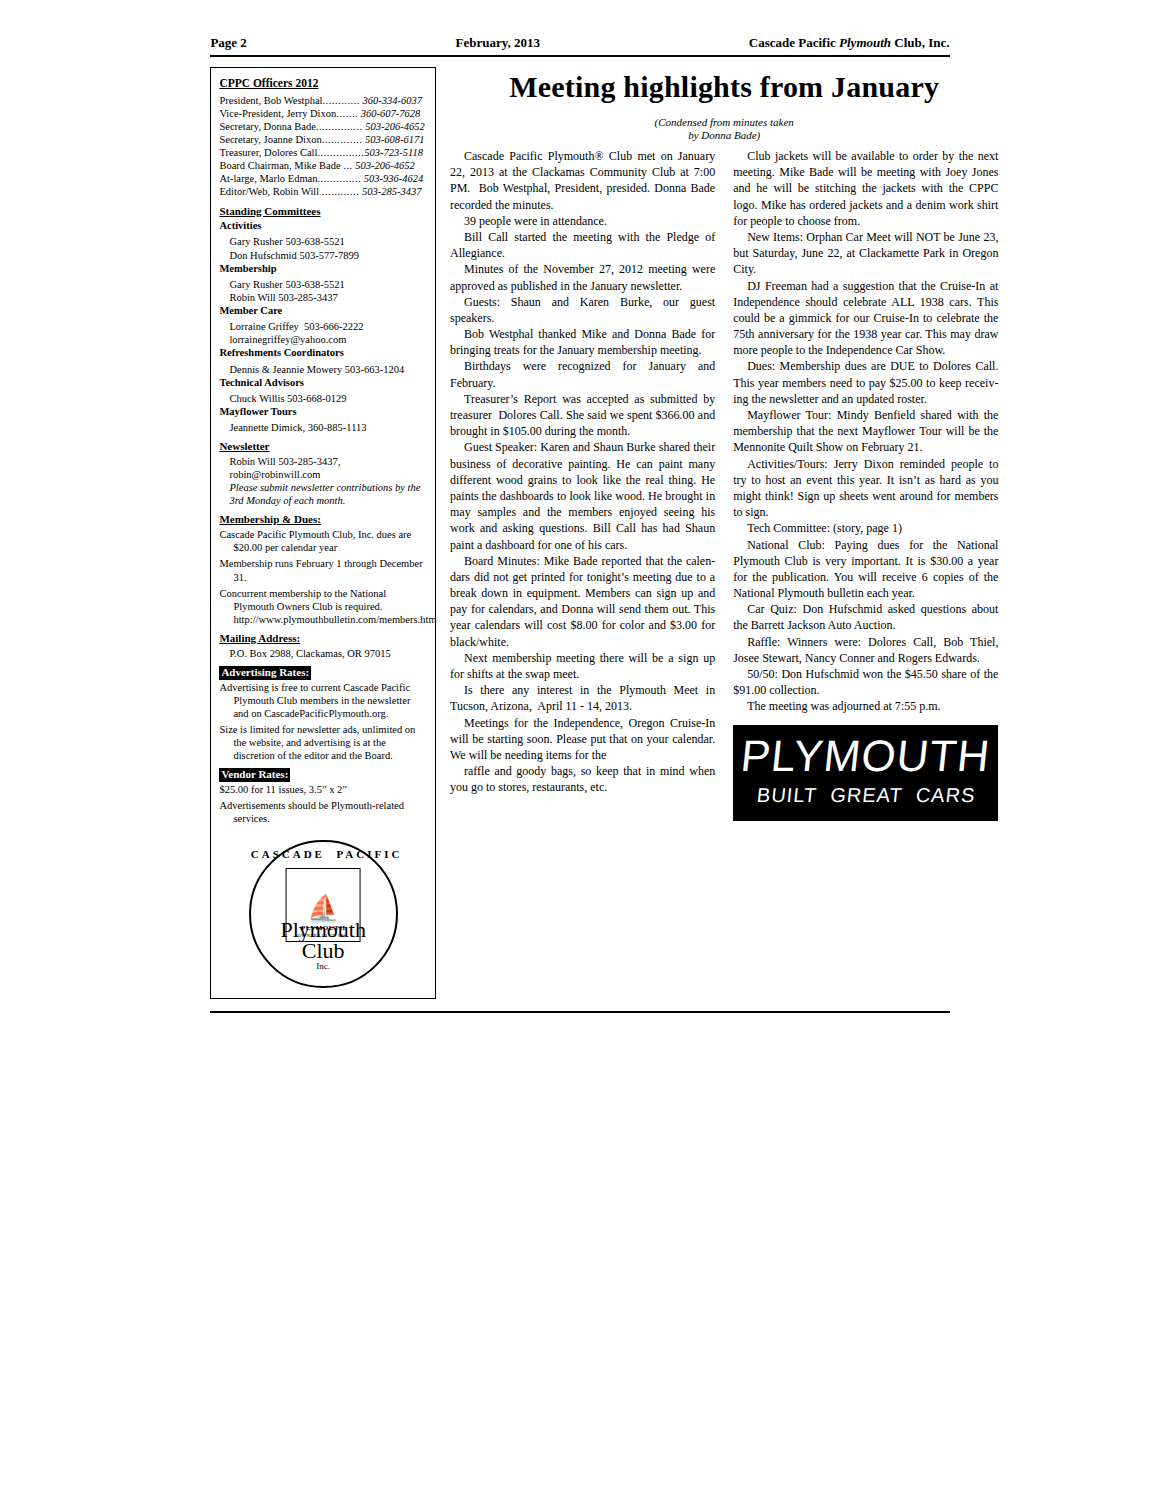Page 2
February, 2013
Cascade Pacific Plymouth Club, Inc.
CPPC Officers 2012
President, Bob Westphal............ 360-334-6037
Vice-President, Jerry Dixon....... 360-607-7628
Secretary, Donna Bade............... 503-206-4652
Secretary, Joanne Dixon............. 503-608-6171
Treasurer, Dolores Call............... 503-723-5118
Board Chairman, Mike Bade ... 503-206-4652
At-large, Marlo Edman.............. 503-936-4624
Editor/Web, Robin Will ............ 503-285-3437
Standing Committees
Activities
Gary Rusher 503-638-5521
Don Hufschmid 503-577-7899
Membership
Gary Rusher 503-638-5521
Robin Will 503-285-3437
Member Care
Lorraine Griffey 503-666-2222
lorrainegriffey@yahoo.com
Refreshments Coordinators
Dennis & Jeannie Mowery 503-663-1204
Technical Advisors
Chuck Willis 503-668-0129
Mayflower Tours
Jeannette Dimick, 360-885-1113
Newsletter
Robin Will 503-285-3437,
robin@robinwill.com
Please submit newsletter contributions by the 3rd Monday of each month.
Membership & Dues:
Cascade Pacific Plymouth Club, Inc. dues are $20.00 per calendar year
Membership runs February 1 through December 31.
Concurrent membership to the National Plymouth Owners Club is required. http://www.plymouthbulletin.com/members.htm
Mailing Address:
P.O. Box 2988, Clackamas, OR 97015
Advertising Rates:
Advertising is free to current Cascade Pacific Plymouth Club members in the newsletter and on CascadePacificPlymouth.org.
Size is limited for newsletter ads, unlimited on the website, and advertising is at the discretion of the editor and the Board.
Vendor Rates:
$25.00 for 11 issues, 3.5” x 2”
Advertisements should be Plymouth-related services.
CASCADE PACIFIC
⛵
PLYMOUTH
OWNERS CLUB INC.
Plymouth
ClubInc.
Meeting highlights from January
(Condensed from minutes taken
by Donna Bade)
Cascade Pacific Plymouth® Club met on January 22, 2013 at the Clackamas Community Club at 7:00 PM. Bob Westphal, President, presided. Donna Bade recorded the minutes.
39 people were in attendance.
Bill Call started the meeting with the Pledge of Allegiance.
Minutes of the November 27, 2012 meeting were approved as published in the January newsletter.
Guests: Shaun and Karen Burke, our guest speakers.
Bob Westphal thanked Mike and Donna Bade for bringing treats for the January membership meeting.
Birthdays were recognized for January and February.
Treasurer’s Report was accepted as submitted by treasurer Dolores Call. She said we spent $366.00 and brought in $105.00 during the month.
Guest Speaker: Karen and Shaun Burke shared their business of decorative painting. He can paint many different wood grains to look like the real thing. He paints the dashboards to look like wood. He brought in may samples and the members enjoyed seeing his work and asking questions. Bill Call has had Shaun paint a dashboard for one of his cars.
Board Minutes: Mike Bade reported that the calendars did not get printed for tonight’s meeting due to a break down in equipment. Members can sign up and pay for calendars, and Donna will send them out. This year calendars will cost $8.00 for color and $3.00 for black/white.
Next membership meeting there will be a sign up for shifts at the swap meet.
Is there any interest in the Plymouth Meet in Tucson, Arizona, April 11 - 14, 2013.
Meetings for the Independence, Oregon Cruise-In will be starting soon. Please put that on your calendar. We will be needing items for the
raffle and goody bags, so keep that in mind when you go to stores, restaurants, etc.
Club jackets will be available to order by the next meeting. Mike Bade will be meeting with Joey Jones and he will be stitching the jackets with the CPPC logo. Mike has ordered jackets and a denim work shirt for people to choose from.
New Items: Orphan Car Meet will NOT be June 23, but Saturday, June 22, at Clackamette Park in Oregon City.
DJ Freeman had a suggestion that the Cruise-In at Independence should celebrate ALL 1938 cars. This could be a gimmick for our Cruise-In to celebrate the 75th anniversary for the 1938 year car. This may draw more people to the Independence Car Show.
Dues: Membership dues are DUE to Dolores Call. This year members need to pay $25.00 to keep receiving the newsletter and an updated roster.
Mayflower Tour: Mindy Benfield shared with the membership that the next Mayflower Tour will be the Mennonite Quilt Show on February 21.
Activities/Tours: Jerry Dixon reminded people to try to host an event this year. It isn’t as hard as you might think! Sign up sheets went around for members to sign.
Tech Committee: (story, page 1)
National Club: Paying dues for the National Plymouth Club is very important. It is $30.00 a year for the publication. You will receive 6 copies of the National Plymouth bulletin each year.
Car Quiz: Don Hufschmid asked questions about the Barrett Jackson Auto Auction.
Raffle: Winners were: Dolores Call, Bob Thiel, Josee Stewart, Nancy Conner and Rogers Edwards.
50/50: Don Hufschmid won the $45.50 share of the $91.00 collection.
The meeting was adjourned at 7:55 p.m.
PLYMOUTH
BUILT GREAT CARS